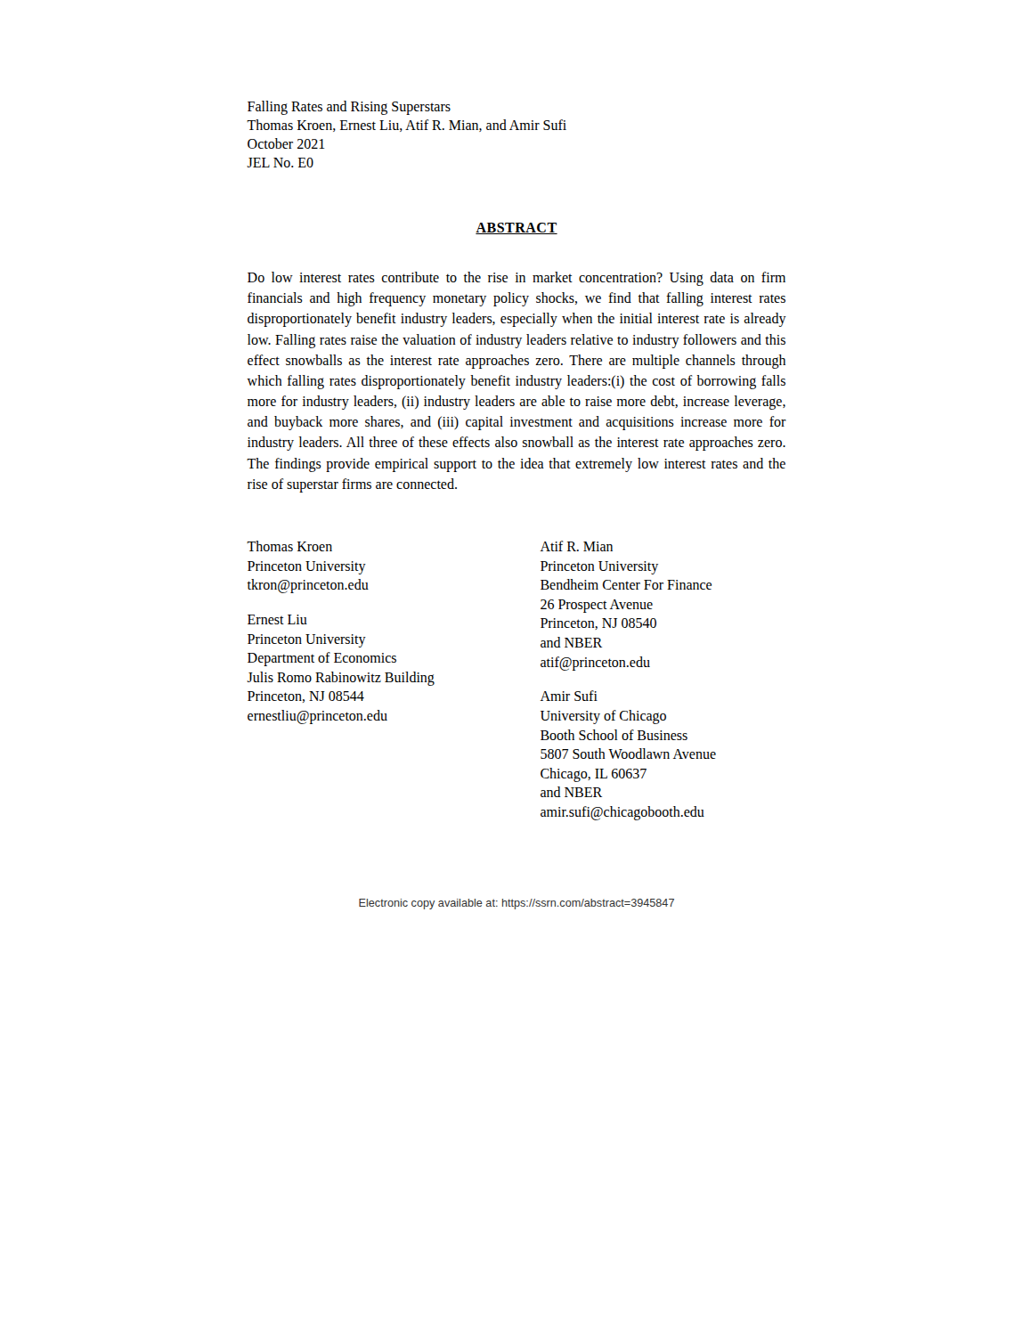Falling Rates and Rising Superstars
Thomas Kroen, Ernest Liu, Atif R. Mian, and Amir Sufi
October 2021
JEL No. E0
ABSTRACT
Do low interest rates contribute to the rise in market concentration? Using data on firm financials and high frequency monetary policy shocks, we find that falling interest rates disproportionately benefit industry leaders, especially when the initial interest rate is already low. Falling rates raise the valuation of industry leaders relative to industry followers and this effect snowballs as the interest rate approaches zero. There are multiple channels through which falling rates disproportionately benefit industry leaders:(i) the cost of borrowing falls more for industry leaders, (ii) industry leaders are able to raise more debt, increase leverage, and buyback more shares, and (iii) capital investment and acquisitions increase more for industry leaders. All three of these effects also snowball as the interest rate approaches zero. The findings provide empirical support to the idea that extremely low interest rates and the rise of superstar firms are connected.
Thomas Kroen
Princeton University
tkron@princeton.edu
Ernest Liu
Princeton University
Department of Economics
Julis Romo Rabinowitz Building
Princeton, NJ 08544
ernestliu@princeton.edu
Atif R. Mian
Princeton University
Bendheim Center For Finance
26 Prospect Avenue
Princeton, NJ 08540
and NBER
atif@princeton.edu
Amir Sufi
University of Chicago
Booth School of Business
5807 South Woodlawn Avenue
Chicago, IL 60637
and NBER
amir.sufi@chicagobooth.edu
Electronic copy available at: https://ssrn.com/abstract=3945847